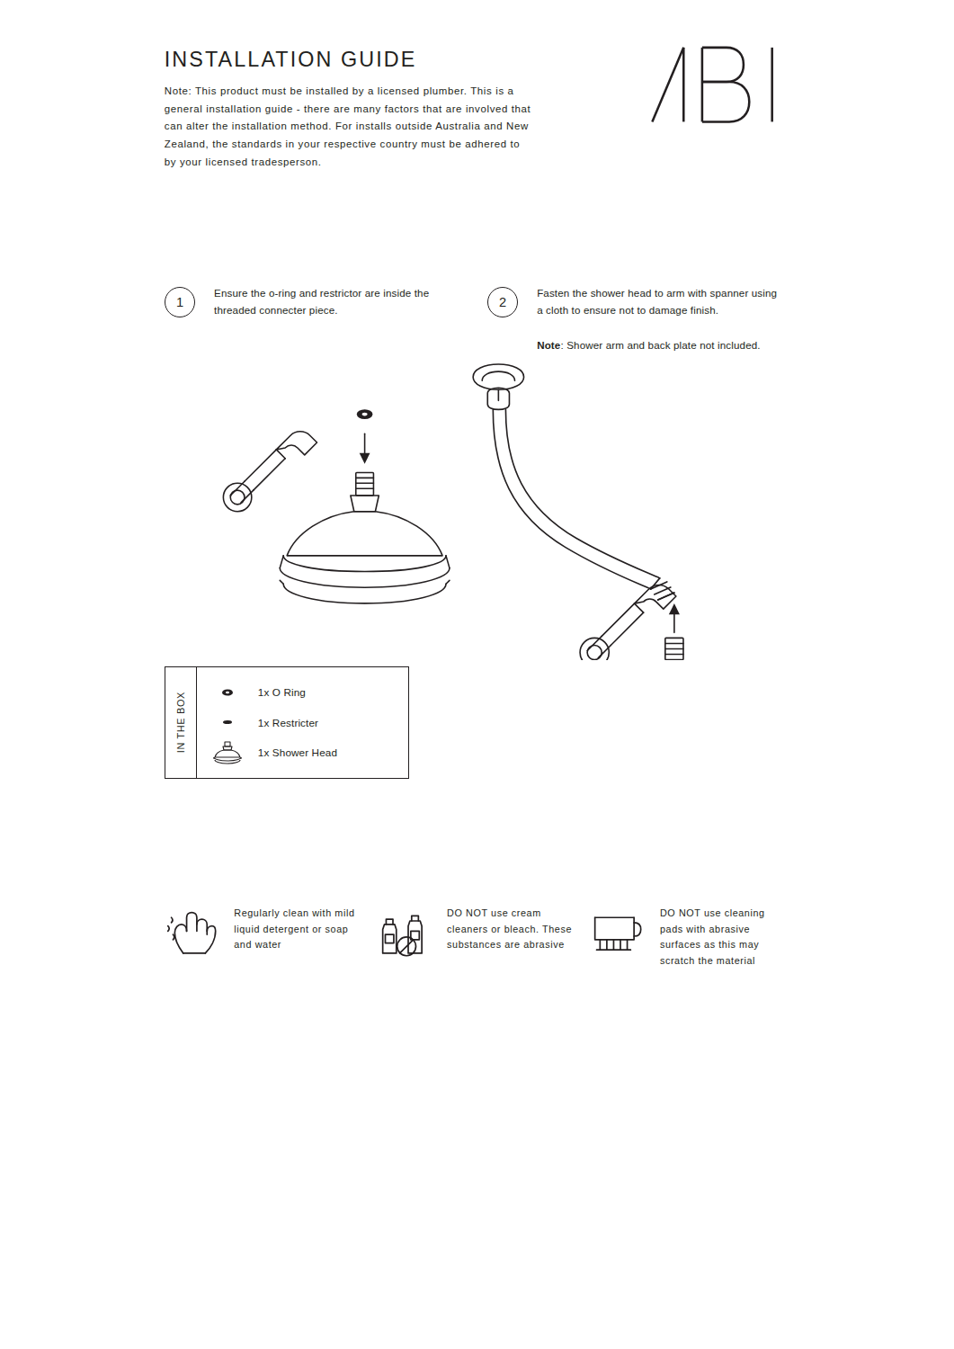Installation Guide
Note: This product must be installed by a licensed plumber. This is a general installation guide - there are many factors that are involved that can alter the installation method. For installs outside Australia and New Zealand, the standards in your respective country must be adhered to by your licensed tradesperson.
1
Ensure the o-ring and restrictor are inside the threaded connecter piece.
2
Fasten the shower head to arm with spanner using a cloth to ensure not to damage finish.
Note: Shower arm and back plate not included.
IN THE BOX
1x O Ring
1x Restricter
1x Shower Head
Regularly clean with mild liquid detergent or soap and water
DO NOT use cream cleaners or bleach. These substances are abrasive
DO NOT use cleaning pads with abrasive surfaces as this may scratch the material